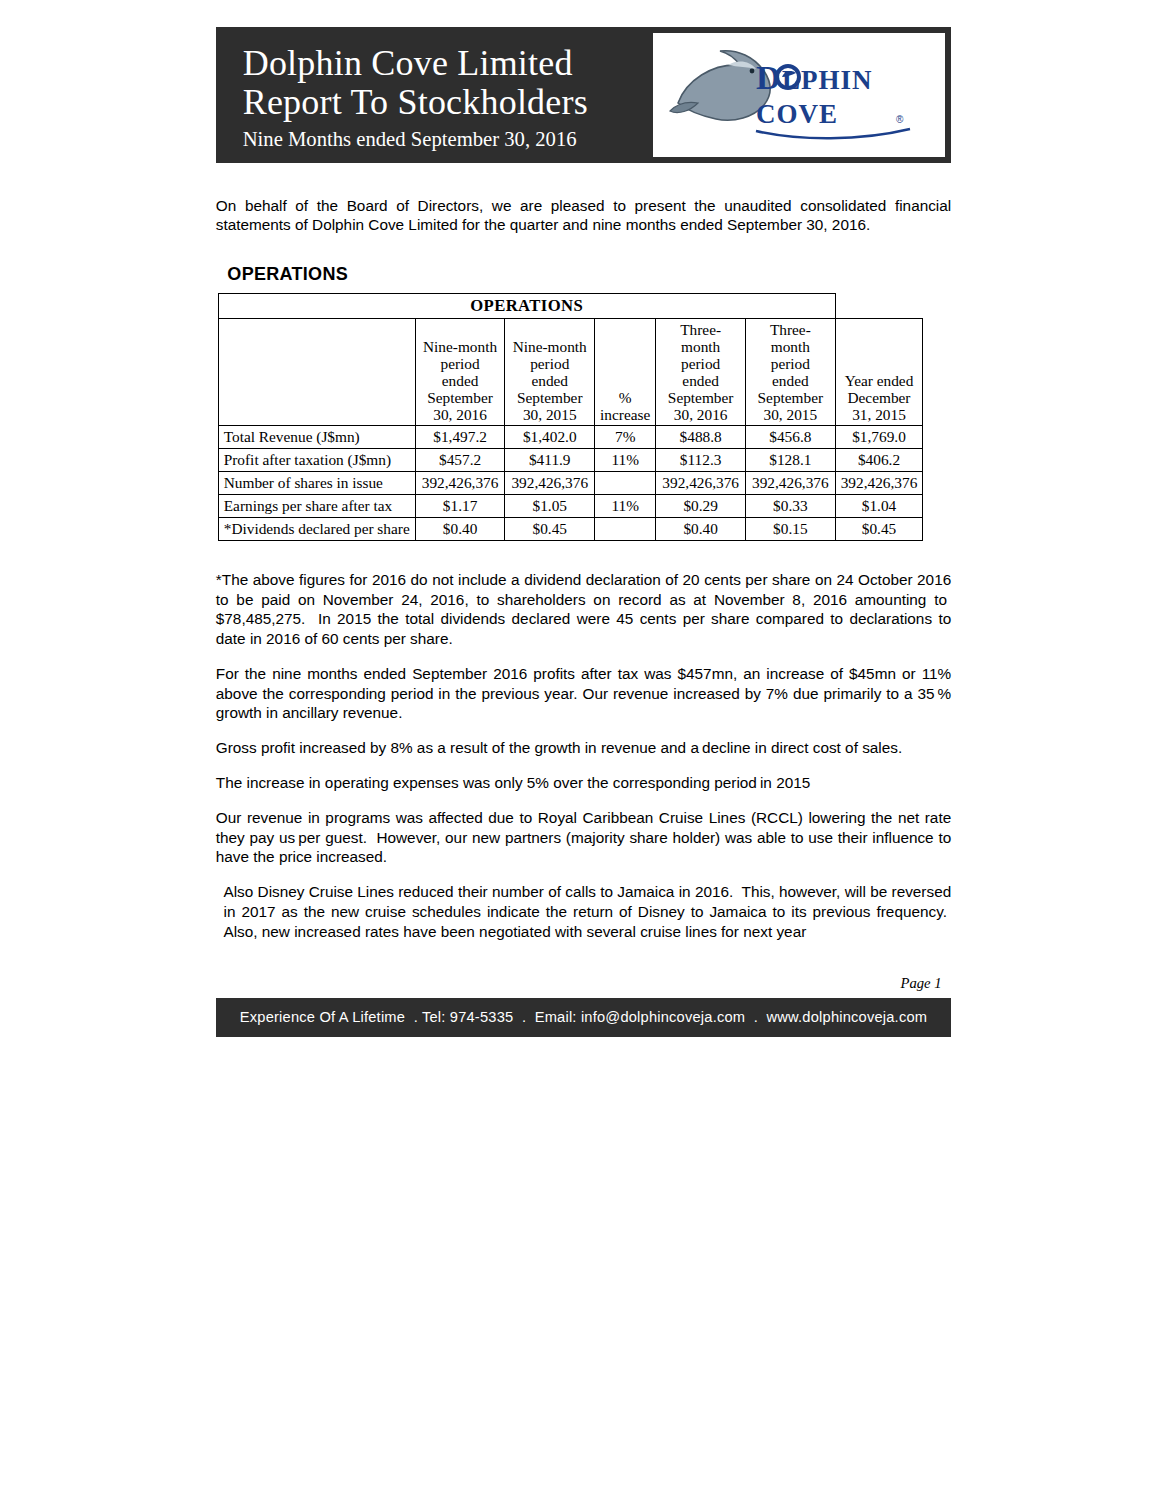Dolphin Cove Limited
Report To Stockholders
Nine Months ended September 30, 2016
D LPHIN COVE ®
On behalf of the Board of Directors, we are pleased to present the unaudited consolidated financial statements of Dolphin Cove Limited for the quarter and nine months ended September 30, 2016.
OPERATIONS
| OPERATIONS | |
| | Nine-month period ended September 30, 2016 | Nine-month period ended September 30, 2015 | % increase | Three-month period ended September 30, 2016 | Three-month period ended September 30, 2015 | Year ended December 31, 2015 |
| Total Revenue (J$mn) | $1,497.2 | $1,402.0 | 7% | $488.8 | $456.8 | $1,769.0 |
| Profit after taxation (J$mn) | $457.2 | $411.9 | 11% | $112.3 | $128.1 | $406.2 |
| Number of shares in issue | 392,426,376 | 392,426,376 | | 392,426,376 | 392,426,376 | 392,426,376 |
| Earnings per share after tax | $1.17 | $1.05 | 11% | $0.29 | $0.33 | $1.04 |
| *Dividends declared per share | $0.40 | $0.45 | | $0.40 | $0.15 | $0.45 |
*The above figures for 2016 do not include a dividend declaration of 20 cents per share on 24 October 2016 to be paid on November 24, 2016, to shareholders on record as at November 8, 2016 amounting to $78,485,275. In 2015 the total dividends declared were 45 cents per share compared to declarations to date in 2016 of 60 cents per share.
For the nine months ended September 2016 profits after tax was $457mn, an increase of $45mn or 11% above the corresponding period in the previous year. Our revenue increased by 7% due primarily to a 35 % growth in ancillary revenue.
Gross profit increased by 8% as a result of the growth in revenue and a decline in direct cost of sales.
The increase in operating expenses was only 5% over the corresponding period in 2015
Our revenue in programs was affected due to Royal Caribbean Cruise Lines (RCCL) lowering the net rate they pay us per guest. However, our new partners (majority share holder) was able to use their influence to have the price increased.
Also Disney Cruise Lines reduced their number of calls to Jamaica in 2016. This, however, will be reversed in 2017 as the new cruise schedules indicate the return of Disney to Jamaica to its previous frequency. Also, new increased rates have been negotiated with several cruise lines for next year
Page 1
Experience Of A Lifetime . Tel: 974-5335 . Email: info@dolphincoveja.com . www.dolphincoveja.com